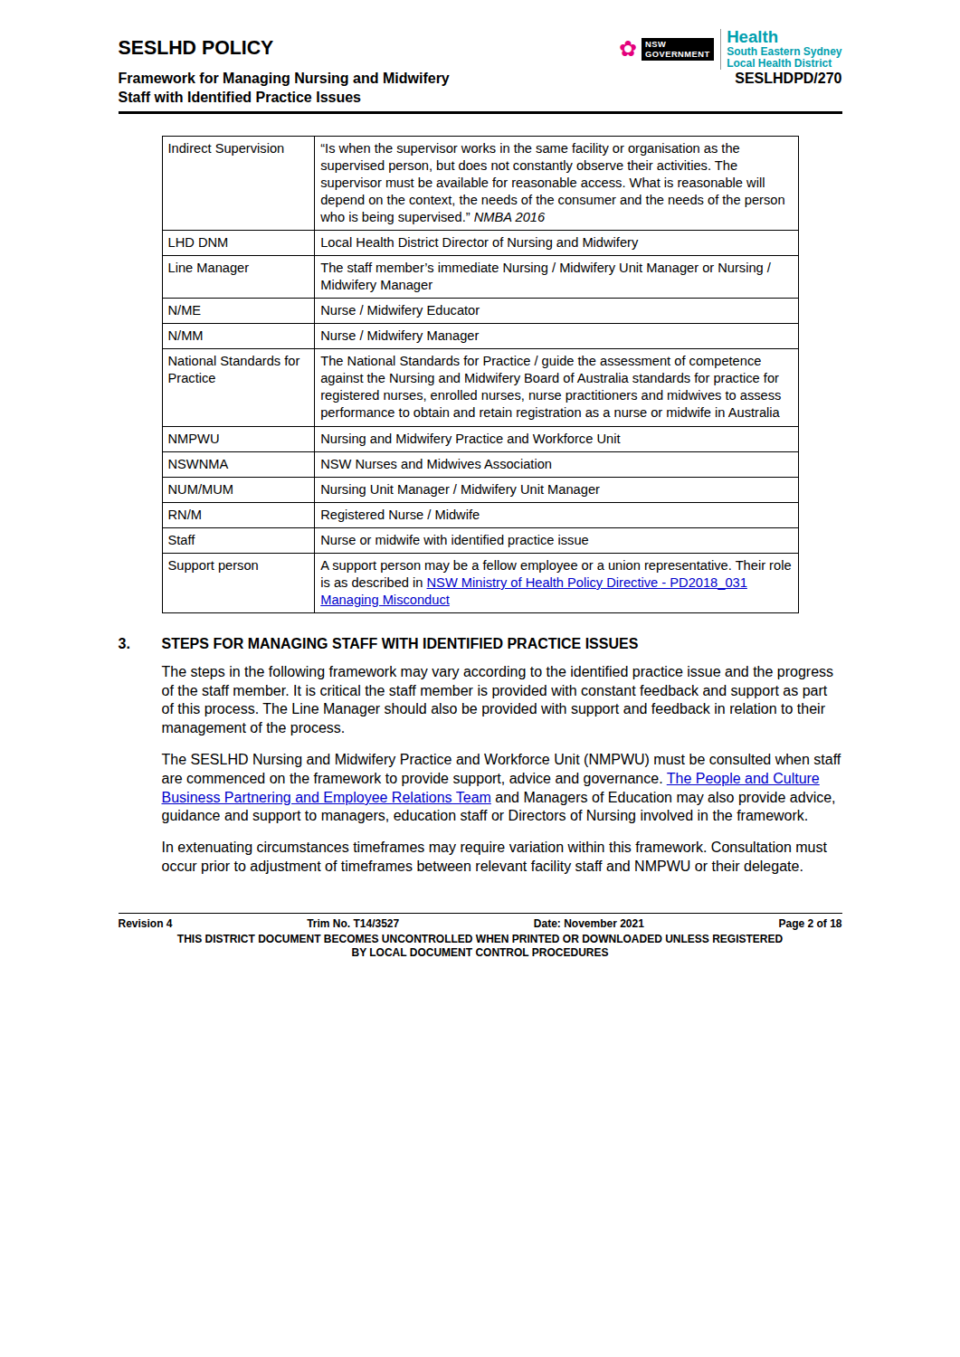✿ NSW
GOVERNMENT Health South Eastern Sydney
Local Health District
SESLHD POLICY
Framework for Managing Nursing and Midwifery
Staff with Identified Practice Issues
SESLHDPD/270
| Indirect Supervision | “Is when the supervisor works in the same facility or organisation as the supervised person, but does not constantly observe their activities. The supervisor must be available for reasonable access. What is reasonable will depend on the context, the needs of the consumer and the needs of the person who is being supervised.” NMBA 2016 |
| LHD DNM | Local Health District Director of Nursing and Midwifery |
| Line Manager | The staff member’s immediate Nursing / Midwifery Unit Manager or Nursing / Midwifery Manager |
| N/ME | Nurse / Midwifery Educator |
| N/MM | Nurse / Midwifery Manager |
| National Standards for Practice | The National Standards for Practice / guide the assessment of competence against the Nursing and Midwifery Board of Australia standards for practice for registered nurses, enrolled nurses, nurse practitioners and midwives to assess performance to obtain and retain registration as a nurse or midwife in Australia |
| NMPWU | Nursing and Midwifery Practice and Workforce Unit |
| NSWNMA | NSW Nurses and Midwives Association |
| NUM/MUM | Nursing Unit Manager / Midwifery Unit Manager |
| RN/M | Registered Nurse / Midwife |
| Staff | Nurse or midwife with identified practice issue |
| Support person | A support person may be a fellow employee or a union representative. Their role is as described in NSW Ministry of Health Policy Directive - PD2018_031 Managing Misconduct |
3. STEPS FOR MANAGING STAFF WITH IDENTIFIED PRACTICE ISSUES
The steps in the following framework may vary according to the identified practice issue and the progress of the staff member. It is critical the staff member is provided with constant feedback and support as part of this process. The Line Manager should also be provided with support and feedback in relation to their management of the process.
The SESLHD Nursing and Midwifery Practice and Workforce Unit (NMPWU) must be consulted when staff are commenced on the framework to provide support, advice and governance. The People and Culture Business Partnering and Employee Relations Team and Managers of Education may also provide advice, guidance and support to managers, education staff or Directors of Nursing involved in the framework.
In extenuating circumstances timeframes may require variation within this framework. Consultation must occur prior to adjustment of timeframes between relevant facility staff and NMPWU or their delegate.
Revision 4 Trim No. T14/3527 Date: November 2021 Page 2 of 18
THIS DISTRICT DOCUMENT BECOMES UNCONTROLLED WHEN PRINTED OR DOWNLOADED UNLESS REGISTERED
BY LOCAL DOCUMENT CONTROL PROCEDURES